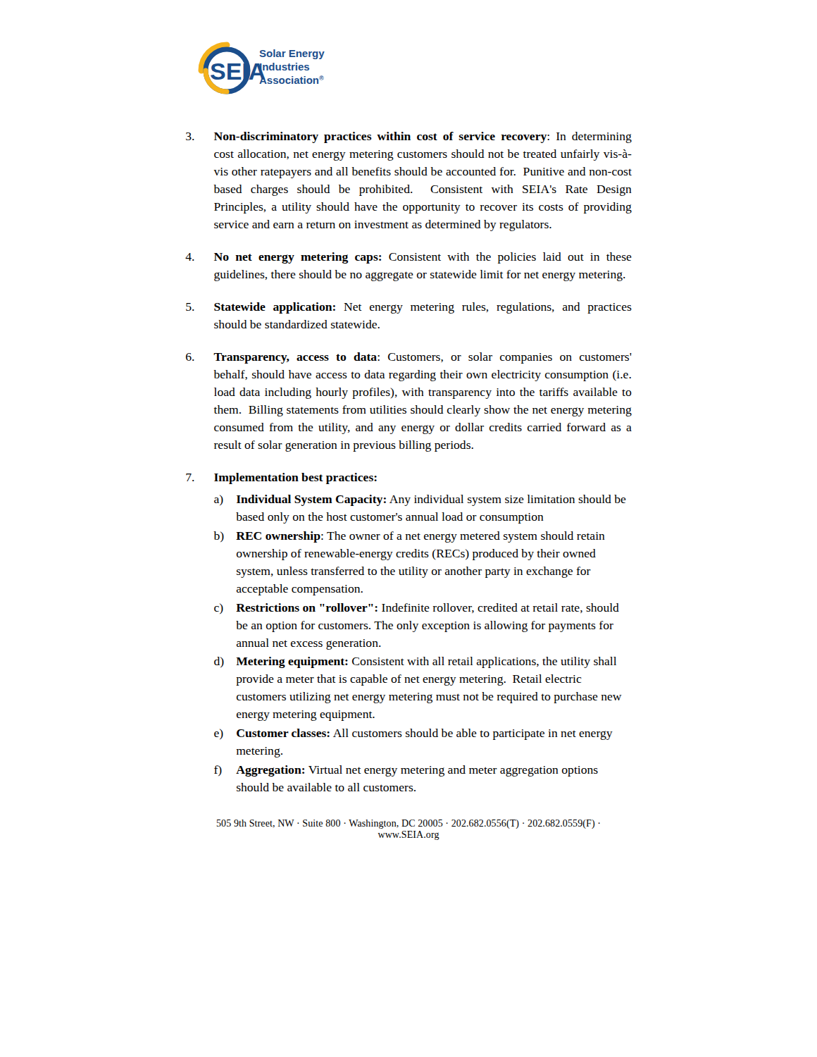SEIA Solar Energy Industries Association®
3.
Non-discriminatory practices within cost of service recovery: In determining cost allocation, net energy metering customers should not be treated unfairly vis-à-vis other ratepayers and all benefits should be accounted for. Punitive and non-cost based charges should be prohibited. Consistent with SEIA's Rate Design Principles, a utility should have the opportunity to recover its costs of providing service and earn a return on investment as determined by regulators.
4.
No net energy metering caps: Consistent with the policies laid out in these guidelines, there should be no aggregate or statewide limit for net energy metering.
5.
Statewide application: Net energy metering rules, regulations, and practices should be standardized statewide.
6.
Transparency, access to data: Customers, or solar companies on customers' behalf, should have access to data regarding their own electricity consumption (i.e. load data including hourly profiles), with transparency into the tariffs available to them. Billing statements from utilities should clearly show the net energy metering consumed from the utility, and any energy or dollar credits carried forward as a result of solar generation in previous billing periods.
7.
Implementation best practices:
a) Individual System Capacity: Any individual system size limitation should be based only on the host customer's annual load or consumption
b) REC ownership: The owner of a net energy metered system should retain ownership of renewable-energy credits (RECs) produced by their owned system, unless transferred to the utility or another party in exchange for acceptable compensation.
c) Restrictions on "rollover": Indefinite rollover, credited at retail rate, should be an option for customers. The only exception is allowing for payments for annual net excess generation.
d) Metering equipment: Consistent with all retail applications, the utility shall provide a meter that is capable of net energy metering. Retail electric customers utilizing net energy metering must not be required to purchase new energy metering equipment.
e) Customer classes: All customers should be able to participate in net energy metering.
f) Aggregation: Virtual net energy metering and meter aggregation options should be available to all customers.
505 9th Street, NW · Suite 800 · Washington, DC 20005 · 202.682.0556(T) · 202.682.0559(F) · www.SEIA.org